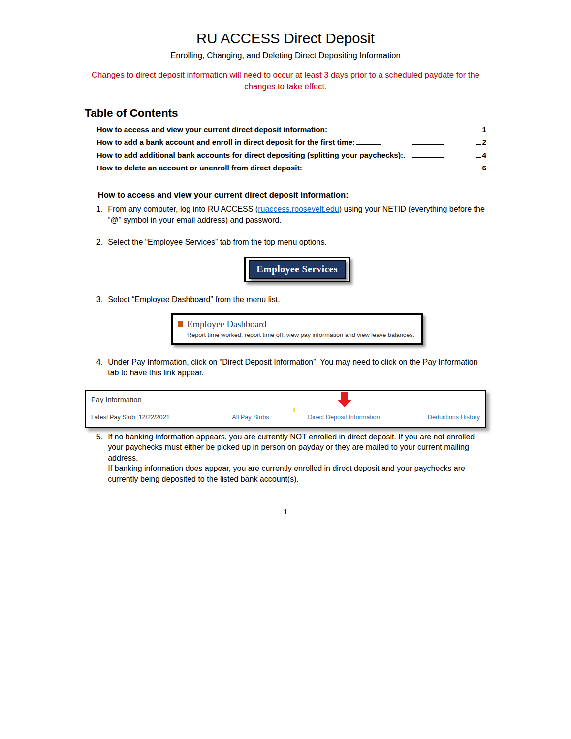RU ACCESS Direct Deposit
Enrolling, Changing, and Deleting Direct Depositing Information
Changes to direct deposit information will need to occur at least 3 days prior to a scheduled paydate for the changes to take effect.
Table of Contents
How to access and view your current direct deposit information: 1
How to add a bank account and enroll in direct deposit for the first time: 2
How to add additional bank accounts for direct depositing (splitting your paychecks): 4
How to delete an account or unenroll from direct deposit: 6
How to access and view your current direct deposit information:
From any computer, log into RU ACCESS (ruaccess.roosevelt.edu) using your NETID (everything before the “@” symbol in your email address) and password.
Select the “Employee Services” tab from the top menu options.
Employee Services
Select “Employee Dashboard” from the menu list.
Employee Dashboard
Report time worked, report time off, view pay information and view leave balances.
Under Pay Information, click on “Direct Deposit Information”. You may need to click on the Pay Information tab to have this link appear.
Pay Information
Latest Pay Stub: 12/22/2021
All Pay Stubs
Direct Deposit Information
Deductions History
If no banking information appears, you are currently NOT enrolled in direct deposit. If you are not enrolled your paychecks must either be picked up in person on payday or they are mailed to your current mailing address.
If banking information does appear, you are currently enrolled in direct deposit and your paychecks are currently being deposited to the listed bank account(s).
1